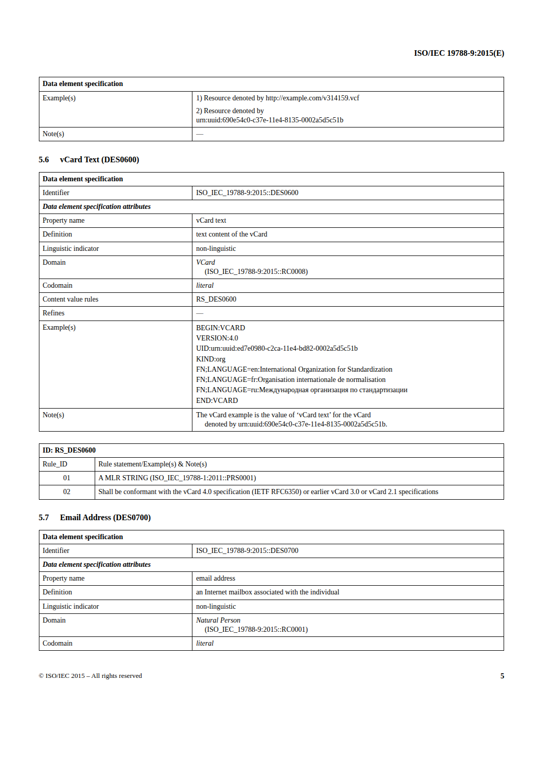ISO/IEC 19788-9:2015(E)
| Data element specification |
| Example(s) | 1) Resource denoted by http://example.com/v314159.vcf 2) Resource denoted by urn:uuid:690e54c0-c37e-11e4-8135-0002a5d5c51b |
| Note(s) | — |
5.6vCard Text (DES0600)
| Data element specification |
| Identifier | ISO_IEC_19788-9:2015::DES0600 |
| Data element specification attributes |
| Property name | vCard text |
| Definition | text content of the vCard |
| Linguistic indicator | non-linguistic |
| Domain | VCard (ISO_IEC_19788-9:2015::RC0008) |
| Codomain | literal |
| Content value rules | RS_DES0600 |
| Refines | — |
| Example(s) | BEGIN:VCARD VERSION:4.0 UID:urn:uuid:ed7e0980-c2ca-11e4-bd82-0002a5d5c51b KIND:org FN;LANGUAGE=en:International Organization for Standardization FN;LANGUAGE=fr:Organisation internationale de normalisation FN;LANGUAGE=ru:Международная организация по стандартизации END:VCARD |
| Note(s) | The vCard example is the value of ‘vCard text’ for the vCard denoted by urn:uuid:690e54c0-c37e-11e4-8135-0002a5d5c51b. |
| ID: RS_DES0600 |
| Rule_ID | Rule statement/Example(s) & Note(s) |
| 01 | A MLR STRING (ISO_IEC_19788-1:2011::PRS0001) |
| 02 | Shall be conformant with the vCard 4.0 specification (IETF RFC6350) or earlier vCard 3.0 or vCard 2.1 specifications |
5.7 Email Address (DES0700)
| Data element specification |
| Identifier | ISO_IEC_19788-9:2015::DES0700 |
| Data element specification attributes |
| Property name | email address |
| Definition | an Internet mailbox associated with the individual |
| Linguistic indicator | non-linguistic |
| Domain | Natural Person (ISO_IEC_19788-9:2015::RC0001) |
| Codomain | literal |
© ISO/IEC 2015 – All rights reserved
5